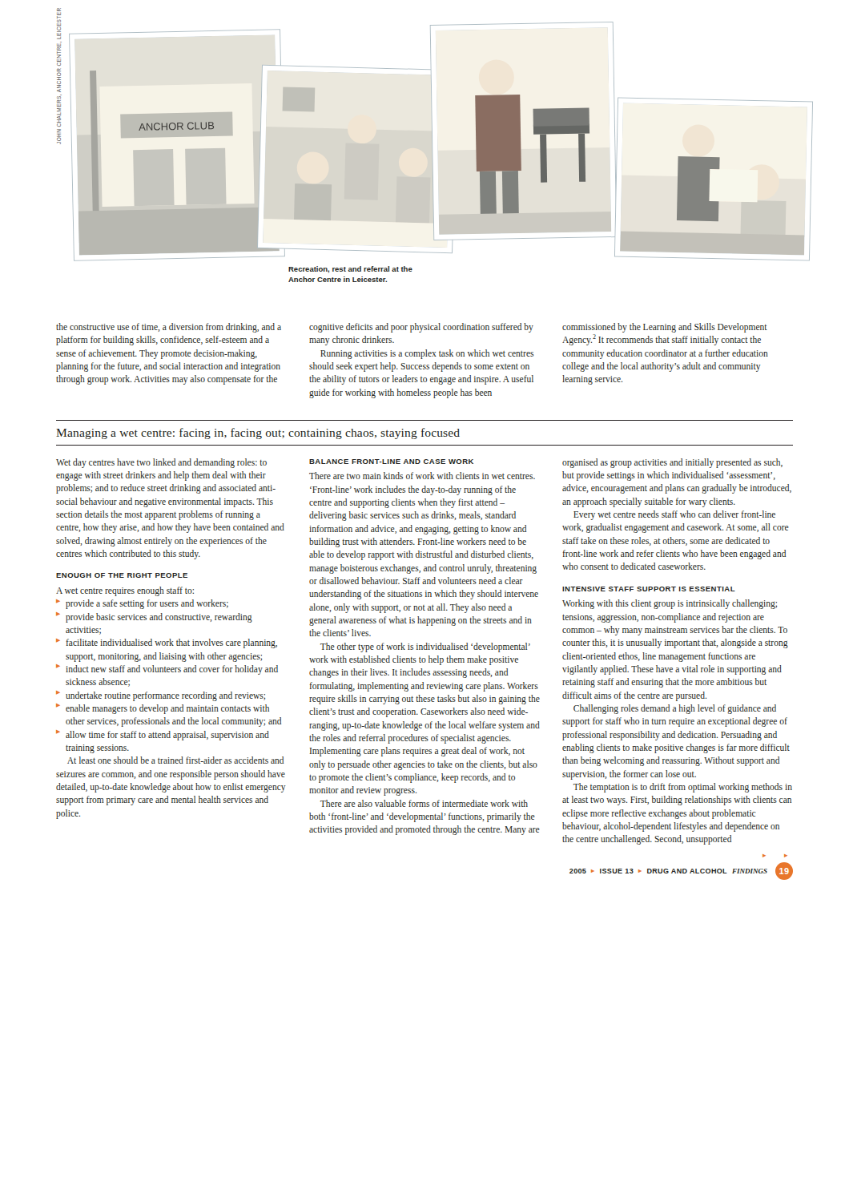JOHN CHALMERS, ANCHOR CENTRE, LEICESTER
Recreation, rest and referral at the Anchor Centre in Leicester.
the constructive use of time, a diversion from drinking, and a platform for building skills, confidence, self-esteem and a sense of achievement. They promote decision-making, planning for the future, and social interaction and integration through group work. Activities may also compensate for the cognitive deficits and poor physical coordination suffered by many chronic drinkers.
Running activities is a complex task on which wet centres should seek expert help. Success depends to some extent on the ability of tutors or leaders to engage and inspire. A useful guide for working with homeless people has been commissioned by the Learning and Skills Development Agency.2 It recommends that staff initially contact the community education coordinator at a further education college and the local authority’s adult and community learning service.
Managing a wet centre: facing in, facing out; containing chaos, staying focused
Wet day centres have two linked and demanding roles: to engage with street drinkers and help them deal with their problems; and to reduce street drinking and associated anti-social behaviour and negative environmental impacts. This section details the most apparent problems of running a centre, how they arise, and how they have been contained and solved, drawing almost entirely on the experiences of the centres which contributed to this study.
Enough of the right people
A wet centre requires enough staff to:
provide a safe setting for users and workers;
provide basic services and constructive, rewarding activities;
facilitate individualised work that involves care planning, support, monitoring, and liaising with other agencies;
induct new staff and volunteers and cover for holiday and sickness absence;
undertake routine performance recording and reviews;
enable managers to develop and maintain contacts with other services, professionals and the local community; and
allow time for staff to attend appraisal, supervision and training sessions.
At least one should be a trained first-aider as accidents and seizures are common, and one responsible person should have detailed, up-to-date knowledge about how to enlist emergency support from primary care and mental health services and police.
Balance front-line and case work
There are two main kinds of work with clients in wet centres. ‘Front-line’ work includes the day-to-day running of the centre and supporting clients when they first attend – delivering basic services such as drinks, meals, standard information and advice, and engaging, getting to know and building trust with attenders. Front-line workers need to be able to develop rapport with distrustful and disturbed clients, manage boisterous exchanges, and control unruly, threatening or disallowed behaviour. Staff and volunteers need a clear understanding of the situations in which they should intervene alone, only with support, or not at all. They also need a general awareness of what is happening on the streets and in the clients’ lives.
The other type of work is individualised ‘developmental’ work with established clients to help them make positive changes in their lives. It includes assessing needs, and formulating, implementing and reviewing care plans. Workers require skills in carrying out these tasks but also in gaining the client’s trust and cooperation. Caseworkers also need wide-ranging, up-to-date knowledge of the local welfare system and the roles and referral procedures of specialist agencies. Implementing care plans requires a great deal of work, not only to persuade other agencies to take on the clients, but also to promote the client’s compliance, keep records, and to monitor and review progress.
There are also valuable forms of intermediate work with both ‘front-line’ and ‘developmental’ functions, primarily the activities provided and promoted through the centre. Many are organised as group activities and initially presented as such, but provide settings in which individualised ‘assessment’, advice, encouragement and plans can gradually be introduced, an approach specially suitable for wary clients.
Every wet centre needs staff who can deliver front-line work, gradualist engagement and casework. At some, all core staff take on these roles, at others, some are dedicated to front-line work and refer clients who have been engaged and who consent to dedicated caseworkers.
Intensive staff support is essential
Working with this client group is intrinsically challenging; tensions, aggression, non-compliance and rejection are common – why many mainstream services bar the clients. To counter this, it is unusually important that, alongside a strong client-oriented ethos, line management functions are vigilantly applied. These have a vital role in supporting and retaining staff and ensuring that the more ambitious but difficult aims of the centre are pursued.
Challenging roles demand a high level of guidance and support for staff who in turn require an exceptional degree of professional responsibility and dedication. Persuading and enabling clients to make positive changes is far more difficult than being welcoming and reassuring. Without support and supervision, the former can lose out.
The temptation is to drift from optimal working methods in at least two ways. First, building relationships with clients can eclipse more reflective exchanges about problematic behaviour, alcohol-dependent lifestyles and dependence on the centre unchallenged. Second, unsupported
▸ ▸
2005 ▸ ISSUE 13 ▸ DRUG AND ALCOHOL FINDINGS 19